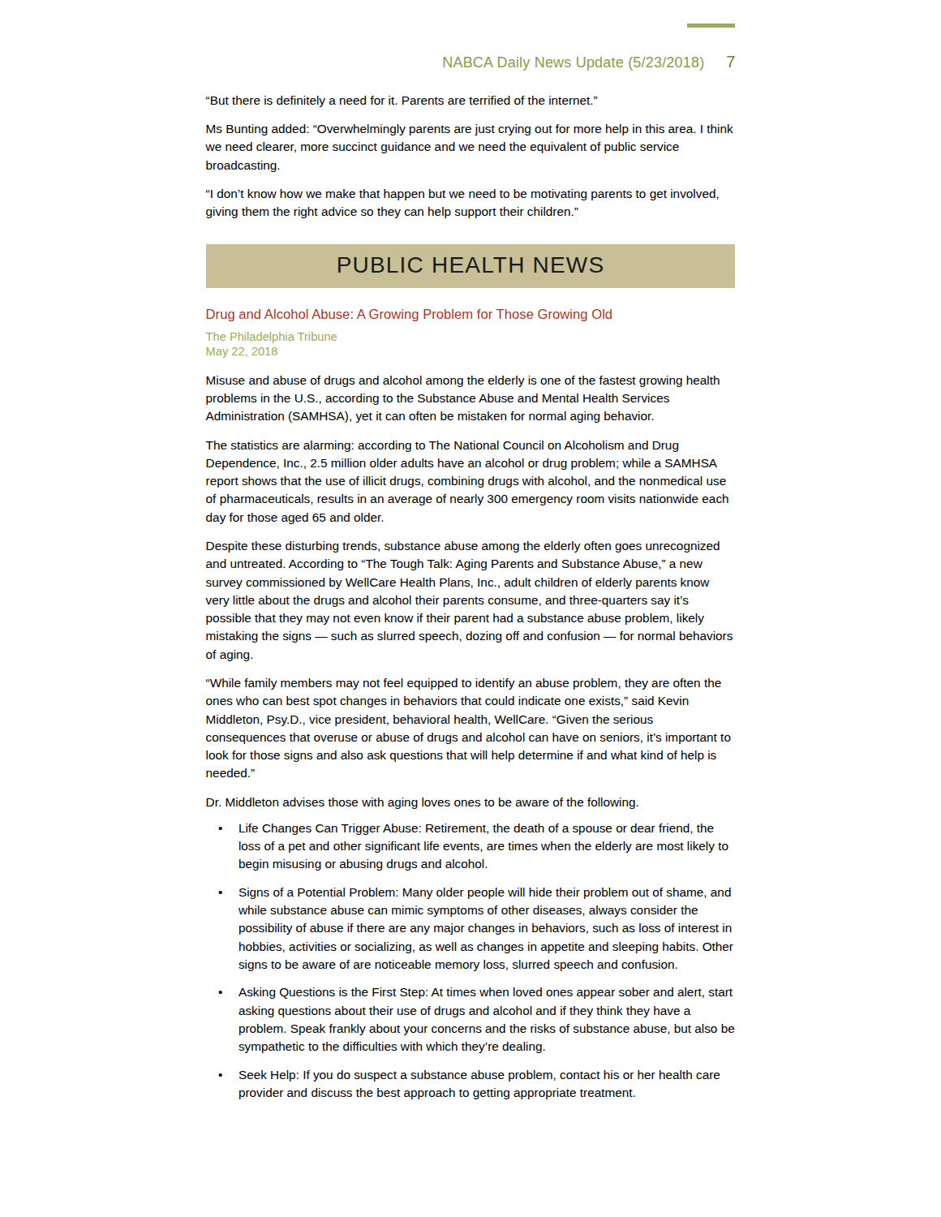NABCA Daily News Update (5/23/2018) 7
“But there is definitely a need for it. Parents are terrified of the internet.”
Ms Bunting added: “Overwhelmingly parents are just crying out for more help in this area. I think we need clearer, more succinct guidance and we need the equivalent of public service broadcasting.
“I don’t know how we make that happen but we need to be motivating parents to get involved, giving them the right advice so they can help support their children.”
PUBLIC HEALTH NEWS
Drug and Alcohol Abuse: A Growing Problem for Those Growing Old
The Philadelphia Tribune May 22, 2018
Misuse and abuse of drugs and alcohol among the elderly is one of the fastest growing health problems in the U.S., according to the Substance Abuse and Mental Health Services Administration (SAMHSA), yet it can often be mistaken for normal aging behavior.
The statistics are alarming: according to The National Council on Alcoholism and Drug Dependence, Inc., 2.5 million older adults have an alcohol or drug problem; while a SAMHSA report shows that the use of illicit drugs, combining drugs with alcohol, and the nonmedical use of pharmaceuticals, results in an average of nearly 300 emergency room visits nationwide each day for those aged 65 and older.
Despite these disturbing trends, substance abuse among the elderly often goes unrecognized and untreated. According to “The Tough Talk: Aging Parents and Substance Abuse,” a new survey commissioned by WellCare Health Plans, Inc., adult children of elderly parents know very little about the drugs and alcohol their parents consume, and three-quarters say it’s possible that they may not even know if their parent had a substance abuse problem, likely mistaking the signs — such as slurred speech, dozing off and confusion — for normal behaviors of aging.
“While family members may not feel equipped to identify an abuse problem, they are often the ones who can best spot changes in behaviors that could indicate one exists,” said Kevin Middleton, Psy.D., vice president, behavioral health, WellCare. “Given the serious consequences that overuse or abuse of drugs and alcohol can have on seniors, it’s important to look for those signs and also ask questions that will help determine if and what kind of help is needed.”
Dr. Middleton advises those with aging loves ones to be aware of the following.
Life Changes Can Trigger Abuse: Retirement, the death of a spouse or dear friend, the loss of a pet and other significant life events, are times when the elderly are most likely to begin misusing or abusing drugs and alcohol.
Signs of a Potential Problem: Many older people will hide their problem out of shame, and while substance abuse can mimic symptoms of other diseases, always consider the possibility of abuse if there are any major changes in behaviors, such as loss of interest in hobbies, activities or socializing, as well as changes in appetite and sleeping habits. Other signs to be aware of are noticeable memory loss, slurred speech and confusion.
Asking Questions is the First Step: At times when loved ones appear sober and alert, start asking questions about their use of drugs and alcohol and if they think they have a problem. Speak frankly about your concerns and the risks of substance abuse, but also be sympathetic to the difficulties with which they’re dealing.
Seek Help: If you do suspect a substance abuse problem, contact his or her health care provider and discuss the best approach to getting appropriate treatment.